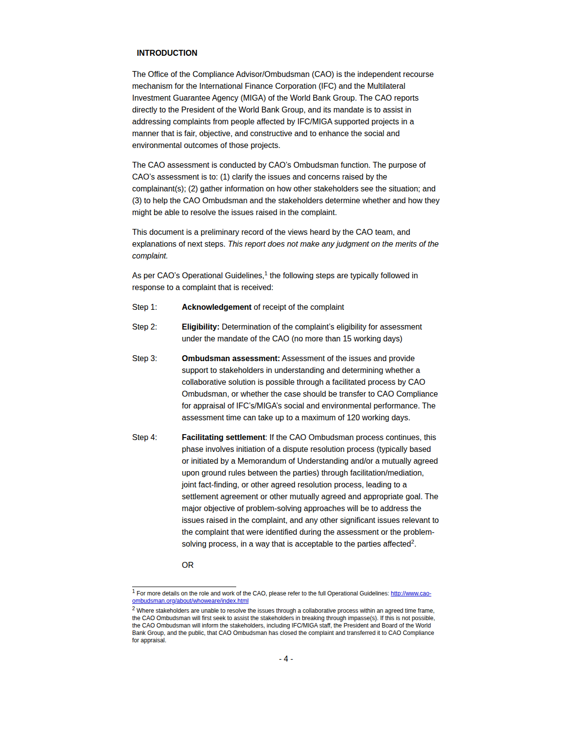INTRODUCTION
The Office of the Compliance Advisor/Ombudsman (CAO) is the independent recourse mechanism for the International Finance Corporation (IFC) and the Multilateral Investment Guarantee Agency (MIGA) of the World Bank Group. The CAO reports directly to the President of the World Bank Group, and its mandate is to assist in addressing complaints from people affected by IFC/MIGA supported projects in a manner that is fair, objective, and constructive and to enhance the social and environmental outcomes of those projects.
The CAO assessment is conducted by CAO’s Ombudsman function. The purpose of CAO’s assessment is to: (1) clarify the issues and concerns raised by the complainant(s); (2) gather information on how other stakeholders see the situation; and (3) to help the CAO Ombudsman and the stakeholders determine whether and how they might be able to resolve the issues raised in the complaint.
This document is a preliminary record of the views heard by the CAO team, and explanations of next steps. This report does not make any judgment on the merits of the complaint.
As per CAO’s Operational Guidelines,1 the following steps are typically followed in response to a complaint that is received:
Step 1:
Acknowledgement of receipt of the complaint
Step 2:
Eligibility: Determination of the complaint’s eligibility for assessment under the mandate of the CAO (no more than 15 working days)
Step 3:
Ombudsman assessment: Assessment of the issues and provide support to stakeholders in understanding and determining whether a collaborative solution is possible through a facilitated process by CAO Ombudsman, or whether the case should be transfer to CAO Compliance for appraisal of IFC’s/MIGA’s social and environmental performance. The assessment time can take up to a maximum of 120 working days.
Step 4:
Facilitating settlement: If the CAO Ombudsman process continues, this phase involves initiation of a dispute resolution process (typically based or initiated by a Memorandum of Understanding and/or a mutually agreed upon ground rules between the parties) through facilitation/mediation, joint fact-finding, or other agreed resolution process, leading to a settlement agreement or other mutually agreed and appropriate goal. The major objective of problem-solving approaches will be to address the issues raised in the complaint, and any other significant issues relevant to the complaint that were identified during the assessment or the problem-solving process, in a way that is acceptable to the parties affected2.
OR
1 For more details on the role and work of the CAO, please refer to the full Operational Guidelines: http://www.cao-ombudsman.org/about/whoweare/index.html
2 Where stakeholders are unable to resolve the issues through a collaborative process within an agreed time frame, the CAO Ombudsman will first seek to assist the stakeholders in breaking through impasse(s). If this is not possible, the CAO Ombudsman will inform the stakeholders, including IFC/MIGA staff, the President and Board of the World Bank Group, and the public, that CAO Ombudsman has closed the complaint and transferred it to CAO Compliance for appraisal.
- 4 -